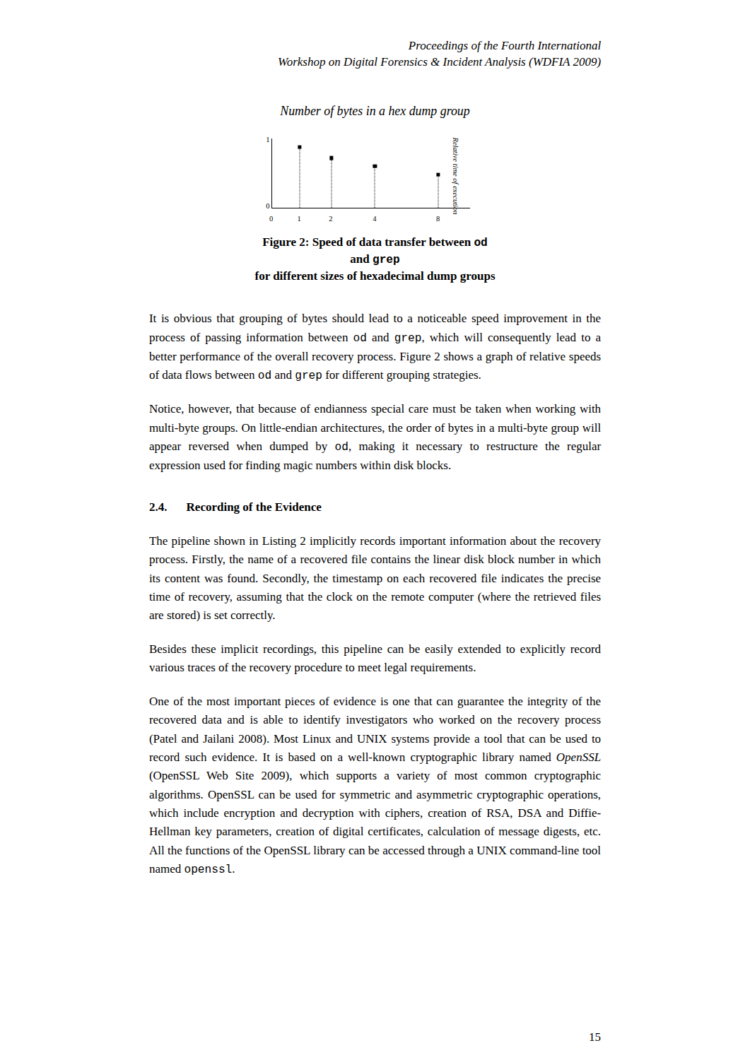Proceedings of the Fourth International
Workshop on Digital Forensics & Incident Analysis (WDFIA 2009)
Number of bytes in a hex dump group
1 0
0 1 2 4 8
Relative time of execution
Figure 2: Speed of data transfer between od and grep
for different sizes of hexadecimal dump groups
It is obvious that grouping of bytes should lead to a noticeable speed improvement in the process of passing information between od and grep, which will consequently lead to a better performance of the overall recovery process. Figure 2 shows a graph of relative speeds of data flows between od and grep for different grouping strategies.
Notice, however, that because of endianness special care must be taken when working with multi-byte groups. On little-endian architectures, the order of bytes in a multi-byte group will appear reversed when dumped by od, making it necessary to restructure the regular expression used for finding magic numbers within disk blocks.
2.4. Recording of the Evidence
The pipeline shown in Listing 2 implicitly records important information about the recovery process. Firstly, the name of a recovered file contains the linear disk block number in which its content was found. Secondly, the timestamp on each recovered file indicates the precise time of recovery, assuming that the clock on the remote computer (where the retrieved files are stored) is set correctly.
Besides these implicit recordings, this pipeline can be easily extended to explicitly record various traces of the recovery procedure to meet legal requirements.
One of the most important pieces of evidence is one that can guarantee the integrity of the recovered data and is able to identify investigators who worked on the recovery process (Patel and Jailani 2008). Most Linux and UNIX systems provide a tool that can be used to record such evidence. It is based on a well-known cryptographic library named OpenSSL (OpenSSL Web Site 2009), which supports a variety of most common cryptographic algorithms. OpenSSL can be used for symmetric and asymmetric cryptographic operations, which include encryption and decryption with ciphers, creation of RSA, DSA and Diffie-Hellman key parameters, creation of digital certificates, calculation of message digests, etc. All the functions of the OpenSSL library can be accessed through a UNIX command-line tool named openssl.
15